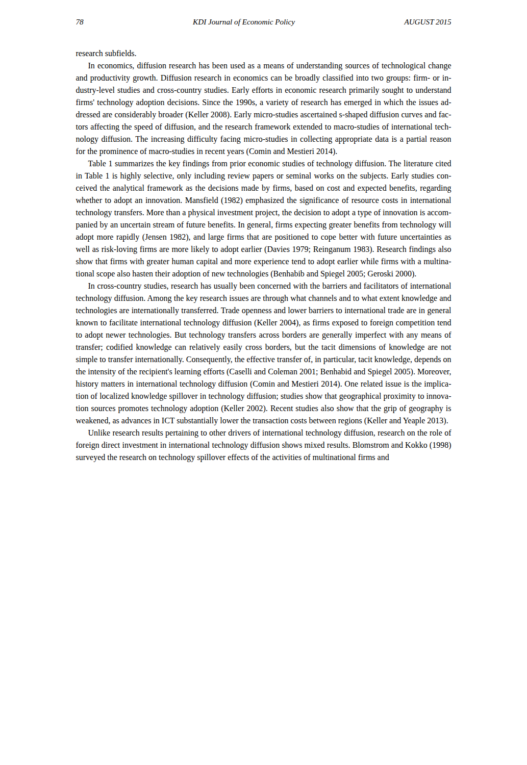78 KDI Journal of Economic Policy AUGUST 2015
research subfields.
In economics, diffusion research has been used as a means of understanding sources of technological change and productivity growth. Diffusion research in economics can be broadly classified into two groups: firm- or industry-level studies and cross-country studies. Early efforts in economic research primarily sought to understand firms' technology adoption decisions. Since the 1990s, a variety of research has emerged in which the issues addressed are considerably broader (Keller 2008). Early micro-studies ascertained s-shaped diffusion curves and factors affecting the speed of diffusion, and the research framework extended to macro-studies of international technology diffusion. The increasing difficulty facing micro-studies in collecting appropriate data is a partial reason for the prominence of macro-studies in recent years (Comin and Mestieri 2014).
Table 1 summarizes the key findings from prior economic studies of technology diffusion. The literature cited in Table 1 is highly selective, only including review papers or seminal works on the subjects. Early studies conceived the analytical framework as the decisions made by firms, based on cost and expected benefits, regarding whether to adopt an innovation. Mansfield (1982) emphasized the significance of resource costs in international technology transfers. More than a physical investment project, the decision to adopt a type of innovation is accompanied by an uncertain stream of future benefits. In general, firms expecting greater benefits from technology will adopt more rapidly (Jensen 1982), and large firms that are positioned to cope better with future uncertainties as well as risk-loving firms are more likely to adopt earlier (Davies 1979; Reinganum 1983). Research findings also show that firms with greater human capital and more experience tend to adopt earlier while firms with a multinational scope also hasten their adoption of new technologies (Benhabib and Spiegel 2005; Geroski 2000).
In cross-country studies, research has usually been concerned with the barriers and facilitators of international technology diffusion. Among the key research issues are through what channels and to what extent knowledge and technologies are internationally transferred. Trade openness and lower barriers to international trade are in general known to facilitate international technology diffusion (Keller 2004), as firms exposed to foreign competition tend to adopt newer technologies. But technology transfers across borders are generally imperfect with any means of transfer; codified knowledge can relatively easily cross borders, but the tacit dimensions of knowledge are not simple to transfer internationally. Consequently, the effective transfer of, in particular, tacit knowledge, depends on the intensity of the recipient's learning efforts (Caselli and Coleman 2001; Benhabid and Spiegel 2005). Moreover, history matters in international technology diffusion (Comin and Mestieri 2014). One related issue is the implication of localized knowledge spillover in technology diffusion; studies show that geographical proximity to innovation sources promotes technology adoption (Keller 2002). Recent studies also show that the grip of geography is weakened, as advances in ICT substantially lower the transaction costs between regions (Keller and Yeaple 2013).
Unlike research results pertaining to other drivers of international technology diffusion, research on the role of foreign direct investment in international technology diffusion shows mixed results. Blomstrom and Kokko (1998) surveyed the research on technology spillover effects of the activities of multinational firms and